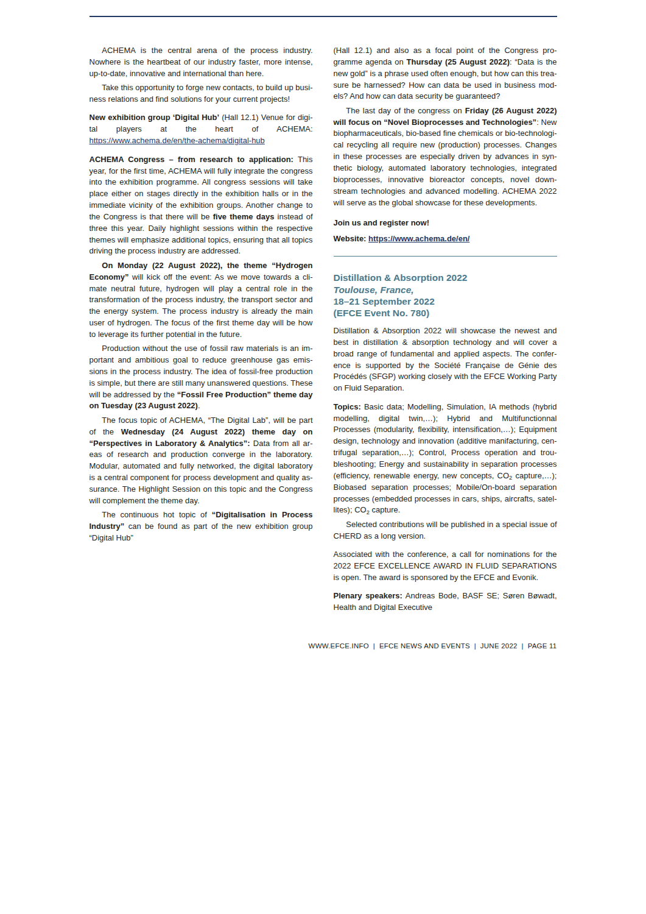ACHEMA is the central arena of the process industry. Nowhere is the heartbeat of our industry faster, more intense, up-to-date, innovative and international than here.
Take this opportunity to forge new contacts, to build up business relations and find solutions for your current projects!
New exhibition group ‘Digital Hub’ (Hall 12.1) Venue for digital players at the heart of ACHEMA: https://www.achema.de/en/the-achema/digital-hub
ACHEMA Congress – from research to application: This year, for the first time, ACHEMA will fully integrate the congress into the exhibition programme. All congress sessions will take place either on stages directly in the exhibition halls or in the immediate vicinity of the exhibition groups. Another change to the Congress is that there will be five theme days instead of three this year. Daily highlight sessions within the respective themes will emphasize additional topics, ensuring that all topics driving the process industry are addressed.
On Monday (22 August 2022), the theme “Hydrogen Economy” will kick off the event: As we move towards a climate neutral future, hydrogen will play a central role in the transformation of the process industry, the transport sector and the energy system. The process industry is already the main user of hydrogen. The focus of the first theme day will be how to leverage its further potential in the future.
Production without the use of fossil raw materials is an important and ambitious goal to reduce greenhouse gas emissions in the process industry. The idea of fossil-free production is simple, but there are still many unanswered questions. These will be addressed by the “Fossil Free Production” theme day on Tuesday (23 August 2022).
The focus topic of ACHEMA, “The Digital Lab”, will be part of the Wednesday (24 August 2022) theme day on “Perspectives in Laboratory & Analytics”: Data from all areas of research and production converge in the laboratory. Modular, automated and fully networked, the digital laboratory is a central component for process development and quality assurance. The Highlight Session on this topic and the Congress will complement the theme day.
The continuous hot topic of “Digitalisation in Process Industry” can be found as part of the new exhibition group “Digital Hub”
(Hall 12.1) and also as a focal point of the Congress programme agenda on Thursday (25 August 2022): “Data is the new gold” is a phrase used often enough, but how can this treasure be harnessed? How can data be used in business models? And how can data security be guaranteed?
The last day of the congress on Friday (26 August 2022) will focus on “Novel Bioprocesses and Technologies”: New biopharmaceuticals, bio-based fine chemicals or bio-technological recycling all require new (production) processes. Changes in these processes are especially driven by advances in synthetic biology, automated laboratory technologies, integrated bioprocesses, innovative bioreactor concepts, novel downstream technologies and advanced modelling. ACHEMA 2022 will serve as the global showcase for these developments.
Join us and register now!
Website: https://www.achema.de/en/
Distillation & Absorption 2022 Toulouse, France, 18–21 September 2022 (EFCE Event No. 780)
Distillation & Absorption 2022 will showcase the newest and best in distillation & absorption technology and will cover a broad range of fundamental and applied aspects. The conference is supported by the Société Française de Génie des Procédés (SFGP) working closely with the EFCE Working Party on Fluid Separation.
Topics: Basic data; Modelling, Simulation, IA methods (hybrid modelling, digital twin,…); Hybrid and Multifunctionnal Processes (modularity, flexibility, intensification,…); Equipment design, technology and innovation (additive manifacturing, centrifugal separation,…); Control, Process operation and troubleshooting; Energy and sustainability in separation processes (efficiency, renewable energy, new concepts, CO2 capture,…); Biobased separation processes; Mobile/On-board separation processes (embedded processes in cars, ships, aircrafts, satellites); CO2 capture.
Selected contributions will be published in a special issue of CHERD as a long version.
Associated with the conference, a call for nominations for the 2022 EFCE EXCELLENCE AWARD IN FLUID SEPARATIONS is open. The award is sponsored by the EFCE and Evonik.
Plenary speakers: Andreas Bode, BASF SE; Søren Bøwadt, Health and Digital Executive
WWW.EFCE.INFO | EFCE NEWS AND EVENTS | JUNE 2022 | PAGE 11